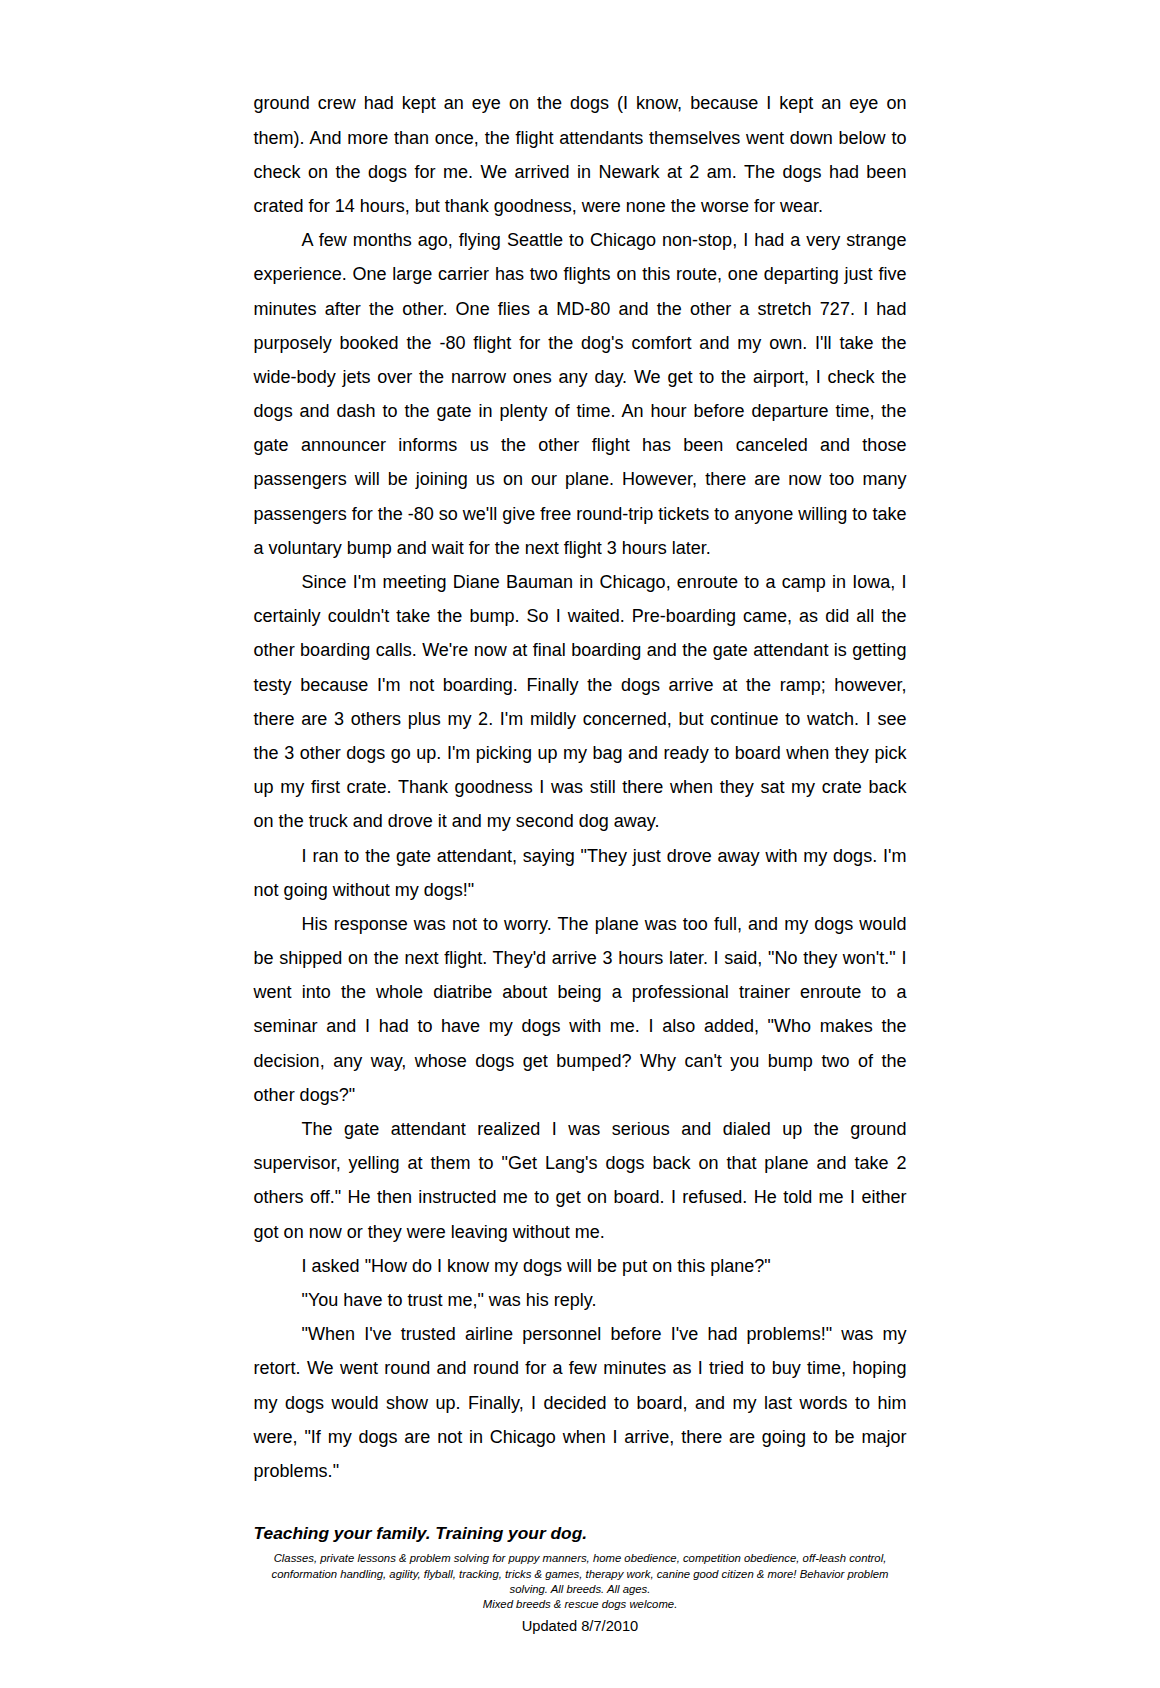ground crew had kept an eye on the dogs (I know, because I kept an eye on them). And more than once, the flight attendants themselves went down below to check on the dogs for me. We arrived in Newark at 2 am. The dogs had been crated for 14 hours, but thank goodness, were none the worse for wear.
A few months ago, flying Seattle to Chicago non-stop, I had a very strange experience. One large carrier has two flights on this route, one departing just five minutes after the other. One flies a MD-80 and the other a stretch 727. I had purposely booked the -80 flight for the dog's comfort and my own. I'll take the wide-body jets over the narrow ones any day. We get to the airport, I check the dogs and dash to the gate in plenty of time. An hour before departure time, the gate announcer informs us the other flight has been canceled and those passengers will be joining us on our plane. However, there are now too many passengers for the -80 so we'll give free round-trip tickets to anyone willing to take a voluntary bump and wait for the next flight 3 hours later.
Since I'm meeting Diane Bauman in Chicago, enroute to a camp in Iowa, I certainly couldn't take the bump. So I waited. Pre-boarding came, as did all the other boarding calls. We're now at final boarding and the gate attendant is getting testy because I'm not boarding. Finally the dogs arrive at the ramp; however, there are 3 others plus my 2. I'm mildly concerned, but continue to watch. I see the 3 other dogs go up. I'm picking up my bag and ready to board when they pick up my first crate. Thank goodness I was still there when they sat my crate back on the truck and drove it and my second dog away.
I ran to the gate attendant, saying "They just drove away with my dogs. I'm not going without my dogs!"
His response was not to worry. The plane was too full, and my dogs would be shipped on the next flight. They'd arrive 3 hours later. I said, "No they won't." I went into the whole diatribe about being a professional trainer enroute to a seminar and I had to have my dogs with me. I also added, "Who makes the decision, any way, whose dogs get bumped? Why can't you bump two of the other dogs?"
The gate attendant realized I was serious and dialed up the ground supervisor, yelling at them to "Get Lang's dogs back on that plane and take 2 others off." He then instructed me to get on board. I refused. He told me I either got on now or they were leaving without me.
I asked "How do I know my dogs will be put on this plane?"
"You have to trust me," was his reply.
"When I've trusted airline personnel before I've had problems!" was my retort. We went round and round for a few minutes as I tried to buy time, hoping my dogs would show up. Finally, I decided to board, and my last words to him were, "If my dogs are not in Chicago when I arrive, there are going to be major problems."
Teaching your family. Training your dog.
Classes, private lessons & problem solving for puppy manners, home obedience, competition obedience, off-leash control, conformation handling, agility, flyball, tracking, tricks & games, therapy work, canine good citizen & more! Behavior problem solving. All breeds. All ages.
Mixed breeds & rescue dogs welcome.
Updated 8/7/2010